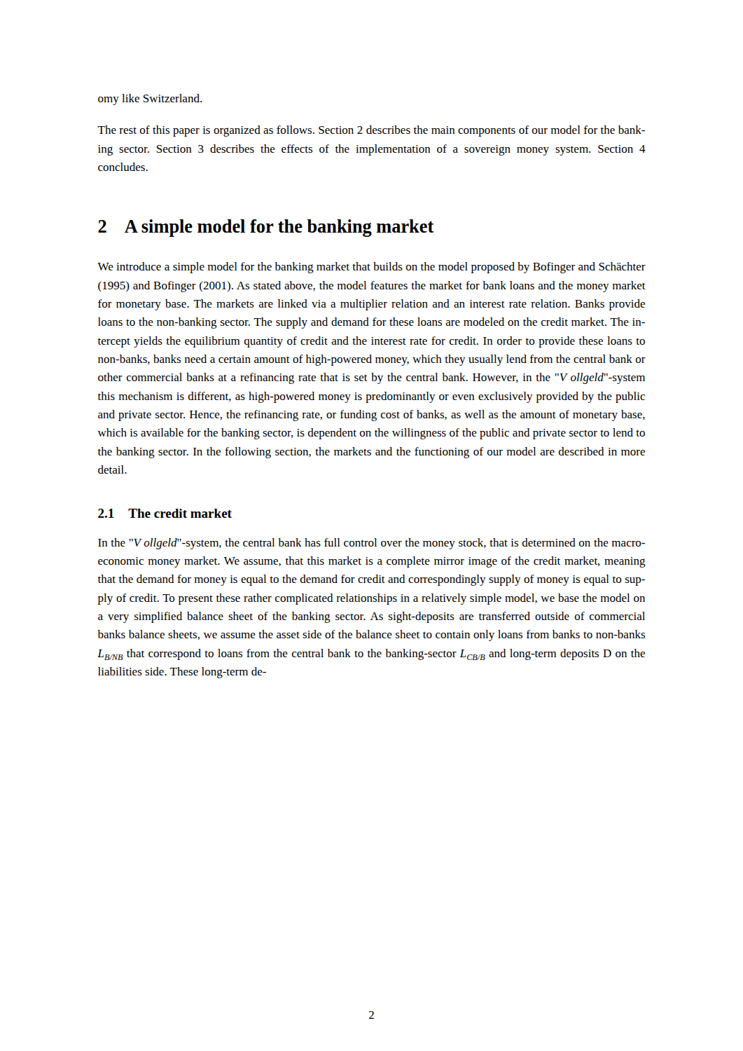omy like Switzerland.
The rest of this paper is organized as follows. Section 2 describes the main components of our model for the banking sector. Section 3 describes the effects of the implementation of a sovereign money system. Section 4 concludes.
2 A simple model for the banking market
We introduce a simple model for the banking market that builds on the model proposed by Bofinger and Schächter (1995) and Bofinger (2001). As stated above, the model features the market for bank loans and the money market for monetary base. The markets are linked via a multiplier relation and an interest rate relation. Banks provide loans to the non-banking sector. The supply and demand for these loans are modeled on the credit market. The intercept yields the equilibrium quantity of credit and the interest rate for credit. In order to provide these loans to non-banks, banks need a certain amount of high-powered money, which they usually lend from the central bank or other commercial banks at a refinancing rate that is set by the central bank. However, in the "V ollgeld"-system this mechanism is different, as high-powered money is predominantly or even exclusively provided by the public and private sector. Hence, the refinancing rate, or funding cost of banks, as well as the amount of monetary base, which is available for the banking sector, is dependent on the willingness of the public and private sector to lend to the banking sector. In the following section, the markets and the functioning of our model are described in more detail.
2.1 The credit market
In the "V ollgeld"-system, the central bank has full control over the money stock, that is determined on the macroeconomic money market. We assume, that this market is a complete mirror image of the credit market, meaning that the demand for money is equal to the demand for credit and correspondingly supply of money is equal to supply of credit. To present these rather complicated relationships in a relatively simple model, we base the model on a very simplified balance sheet of the banking sector. As sight-deposits are transferred outside of commercial banks balance sheets, we assume the asset side of the balance sheet to contain only loans from banks to non-banks LB/NB that correspond to loans from the central bank to the banking-sector LCB/B and long-term deposits D on the liabilities side. These long-term de-
2